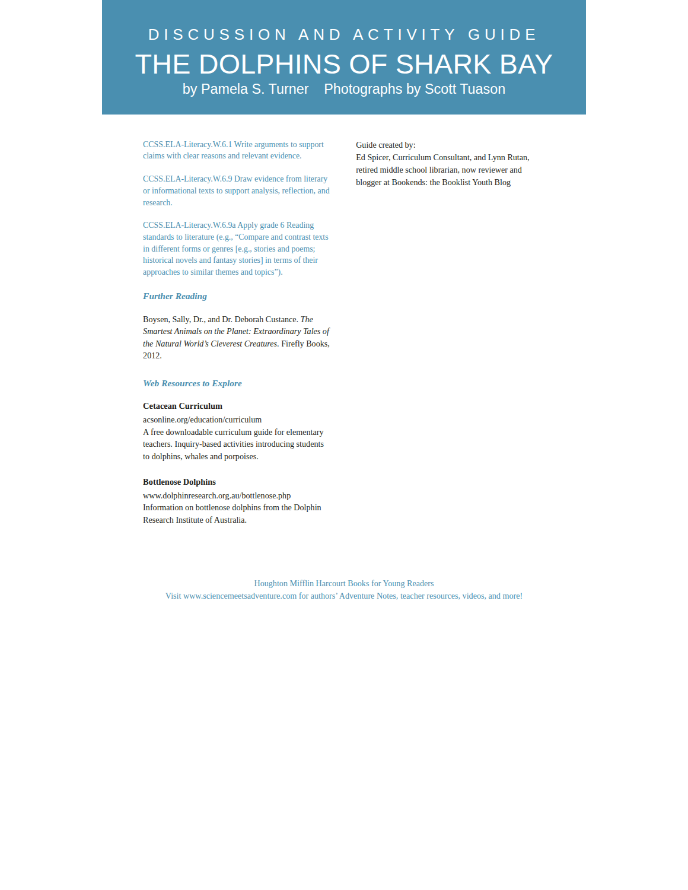Discussion and Activity Guide
The Dolphins of Shark Bay
by Pamela S. Turner Photographs by Scott Tuason
CCSS.ELA-Literacy.W.6.1 Write arguments to support claims with clear reasons and relevant evidence.
CCSS.ELA-Literacy.W.6.9 Draw evidence from literary or informational texts to support analysis, reflection, and research.
CCSS.ELA-Literacy.W.6.9a Apply grade 6 Reading standards to literature (e.g., “Compare and contrast texts in different forms or genres [e.g., stories and poems; historical novels and fantasy stories] in terms of their approaches to similar themes and topics”).
Further Reading
Boysen, Sally, Dr., and Dr. Deborah Custance. The Smartest Animals on the Planet: Extraordinary Tales of the Natural World’s Cleverest Creatures. Firefly Books, 2012.
Web Resources to Explore
Cetacean Curriculum
acsonline.org/education/curriculum A free downloadable curriculum guide for elementary teachers. Inquiry-based activities introducing students to dolphins, whales and porpoises.
Bottlenose Dolphins
www.dolphinresearch.org.au/bottlenose.php Information on bottlenose dolphins from the Dolphin Research Institute of Australia.
Guide created by:
Ed Spicer, Curriculum Consultant, and Lynn Rutan, retired middle school librarian, now reviewer and blogger at Bookends: the Booklist Youth Blog
Houghton Mifflin Harcourt Books for Young Readers
Visit www.sciencemeetsadventure.com for authors’ Adventure Notes, teacher resources, videos, and more!